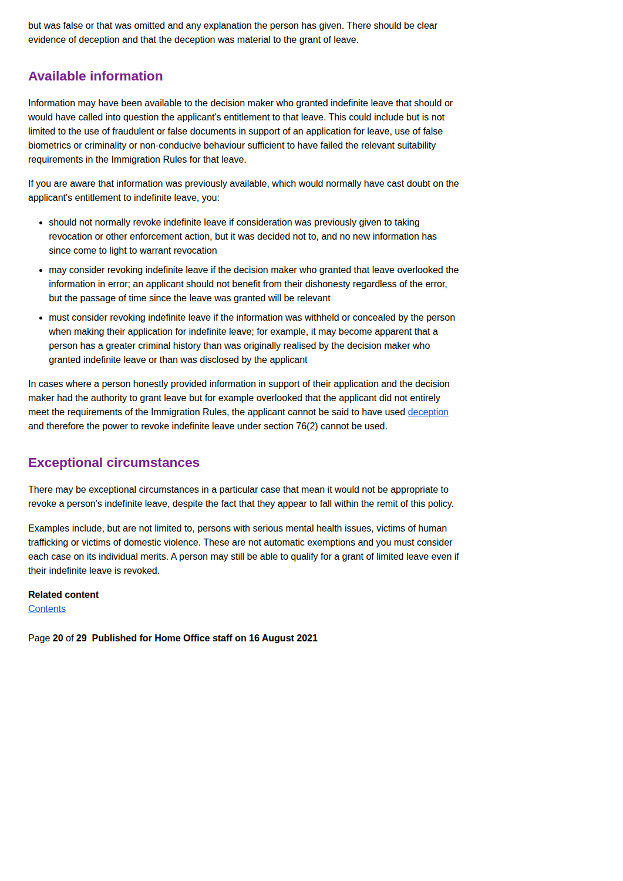but was false or that was omitted and any explanation the person has given. There should be clear evidence of deception and that the deception was material to the grant of leave.
Available information
Information may have been available to the decision maker who granted indefinite leave that should or would have called into question the applicant's entitlement to that leave. This could include but is not limited to the use of fraudulent or false documents in support of an application for leave, use of false biometrics or criminality or non-conducive behaviour sufficient to have failed the relevant suitability requirements in the Immigration Rules for that leave.
If you are aware that information was previously available, which would normally have cast doubt on the applicant's entitlement to indefinite leave, you:
should not normally revoke indefinite leave if consideration was previously given to taking revocation or other enforcement action, but it was decided not to, and no new information has since come to light to warrant revocation
may consider revoking indefinite leave if the decision maker who granted that leave overlooked the information in error; an applicant should not benefit from their dishonesty regardless of the error, but the passage of time since the leave was granted will be relevant
must consider revoking indefinite leave if the information was withheld or concealed by the person when making their application for indefinite leave; for example, it may become apparent that a person has a greater criminal history than was originally realised by the decision maker who granted indefinite leave or than was disclosed by the applicant
In cases where a person honestly provided information in support of their application and the decision maker had the authority to grant leave but for example overlooked that the applicant did not entirely meet the requirements of the Immigration Rules, the applicant cannot be said to have used deception and therefore the power to revoke indefinite leave under section 76(2) cannot be used.
Exceptional circumstances
There may be exceptional circumstances in a particular case that mean it would not be appropriate to revoke a person's indefinite leave, despite the fact that they appear to fall within the remit of this policy.
Examples include, but are not limited to, persons with serious mental health issues, victims of human trafficking or victims of domestic violence. These are not automatic exemptions and you must consider each case on its individual merits. A person may still be able to qualify for a grant of limited leave even if their indefinite leave is revoked.
Related content
Contents
Page 20 of 29 Published for Home Office staff on 16 August 2021